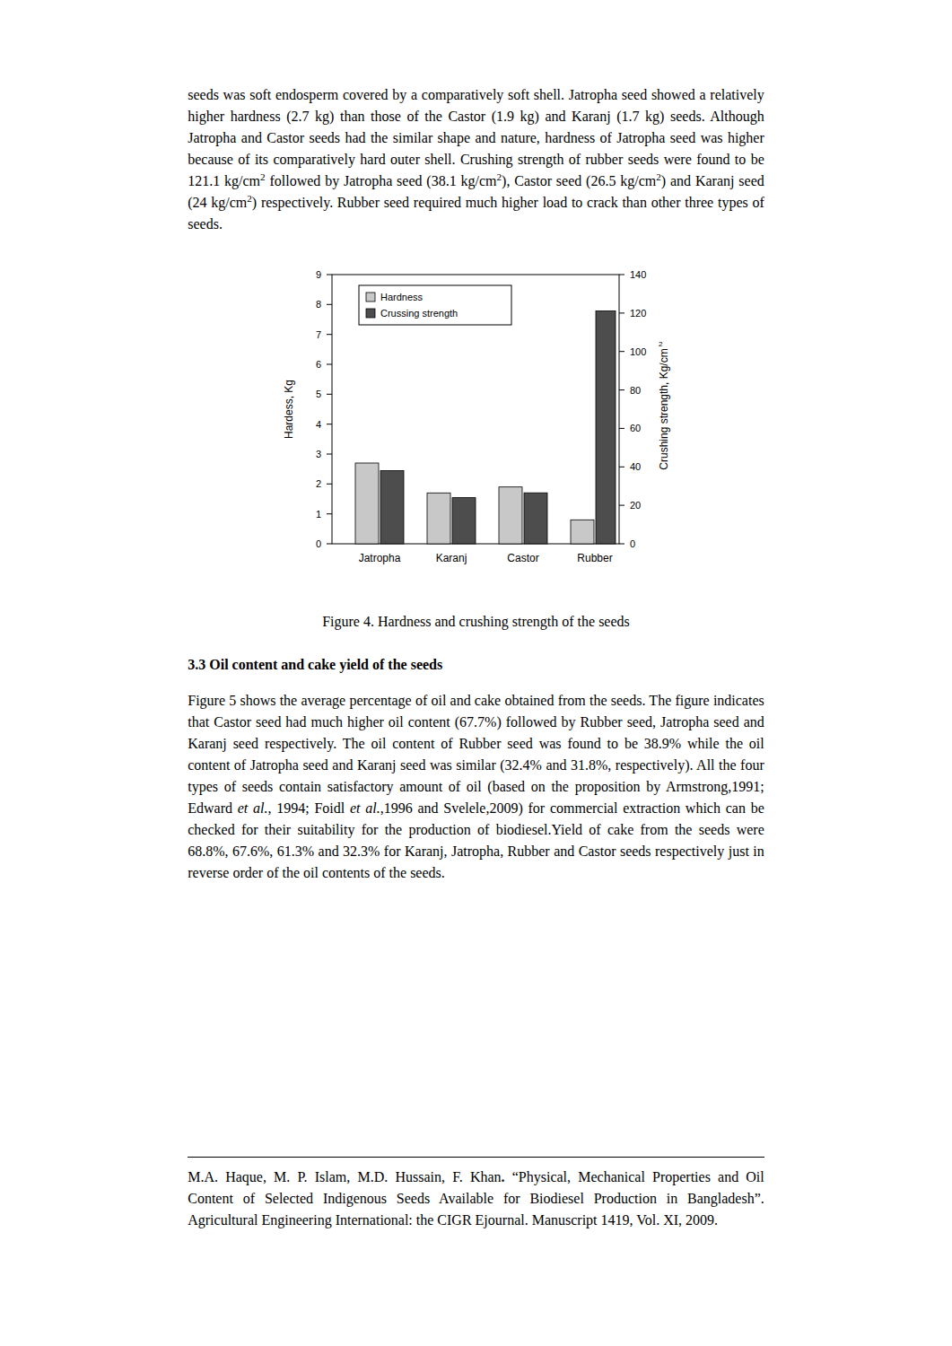seeds was soft endosperm covered by a comparatively soft shell. Jatropha seed showed a relatively higher hardness (2.7 kg) than those of the Castor (1.9 kg) and Karanj (1.7 kg) seeds. Although Jatropha and Castor seeds had the similar shape and nature, hardness of Jatropha seed was higher because of its comparatively hard outer shell. Crushing strength of rubber seeds were found to be 121.1 kg/cm2 followed by Jatropha seed (38.1 kg/cm2), Castor seed (26.5 kg/cm2) and Karanj seed (24 kg/cm2) respectively. Rubber seed required much higher load to crack than other three types of seeds.
0 1 2 3 4 5 6 7 8 9 0 20 40 60 80 100 120 140 Hardess, Kg Crushing strength, Kg/cm 2 Hardness Crussing strength Jatropha Karanj Castor Rubber
Figure 4. Hardness and crushing strength of the seeds
3.3 Oil content and cake yield of the seeds
Figure 5 shows the average percentage of oil and cake obtained from the seeds. The figure indicates that Castor seed had much higher oil content (67.7%) followed by Rubber seed, Jatropha seed and Karanj seed respectively. The oil content of Rubber seed was found to be 38.9% while the oil content of Jatropha seed and Karanj seed was similar (32.4% and 31.8%, respectively). All the four types of seeds contain satisfactory amount of oil (based on the proposition by Armstrong,1991; Edward et al., 1994; Foidl et al.,1996 and Svelele,2009) for commercial extraction which can be checked for their suitability for the production of biodiesel.Yield of cake from the seeds were 68.8%, 67.6%, 61.3% and 32.3% for Karanj, Jatropha, Rubber and Castor seeds respectively just in reverse order of the oil contents of the seeds.
M.A. Haque, M. P. Islam, M.D. Hussain, F. Khan. “Physical, Mechanical Properties and Oil Content of Selected Indigenous Seeds Available for Biodiesel Production in Bangladesh”. Agricultural Engineering International: the CIGR Ejournal. Manuscript 1419, Vol. XI, 2009.